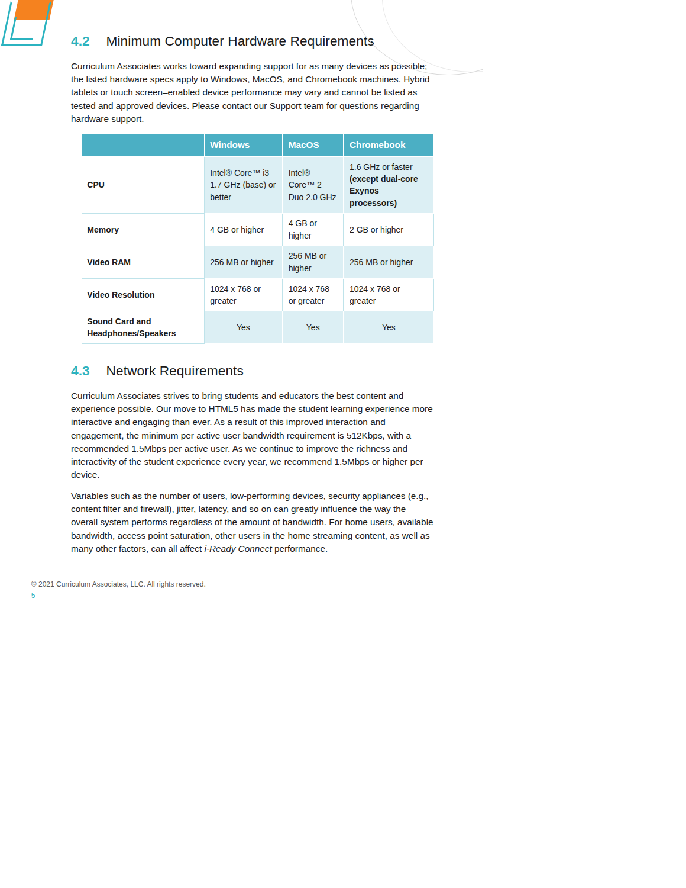4.2 Minimum Computer Hardware Requirements
Curriculum Associates works toward expanding support for as many devices as possible; the listed hardware specs apply to Windows, MacOS, and Chromebook machines. Hybrid tablets or touch screen–enabled device performance may vary and cannot be listed as tested and approved devices. Please contact our Support team for questions regarding hardware support.
| | Windows | MacOS | Chromebook |
| --- | --- | --- | --- |
| CPU | Intel® Core™ i3 1.7 GHz (base) or better | Intel® Core™ 2 Duo 2.0 GHz | 1.6 GHz or faster (except dual-core Exynos processors) |
| Memory | 4 GB or higher | 4 GB or higher | 2 GB or higher |
| Video RAM | 256 MB or higher | 256 MB or higher | 256 MB or higher |
| Video Resolution | 1024 x 768 or greater | 1024 x 768 or greater | 1024 x 768 or greater |
| Sound Card and Headphones/Speakers | Yes | Yes | Yes |
4.3 Network Requirements
Curriculum Associates strives to bring students and educators the best content and experience possible. Our move to HTML5 has made the student learning experience more interactive and engaging than ever. As a result of this improved interaction and engagement, the minimum per active user bandwidth requirement is 512Kbps, with a recommended 1.5Mbps per active user. As we continue to improve the richness and interactivity of the student experience every year, we recommend 1.5Mbps or higher per device.
Variables such as the number of users, low-performing devices, security appliances (e.g., content filter and firewall), jitter, latency, and so on can greatly influence the way the overall system performs regardless of the amount of bandwidth. For home users, available bandwidth, access point saturation, other users in the home streaming content, as well as many other factors, can all affect i-Ready Connect performance.
© 2021 Curriculum Associates, LLC. All rights reserved.
5